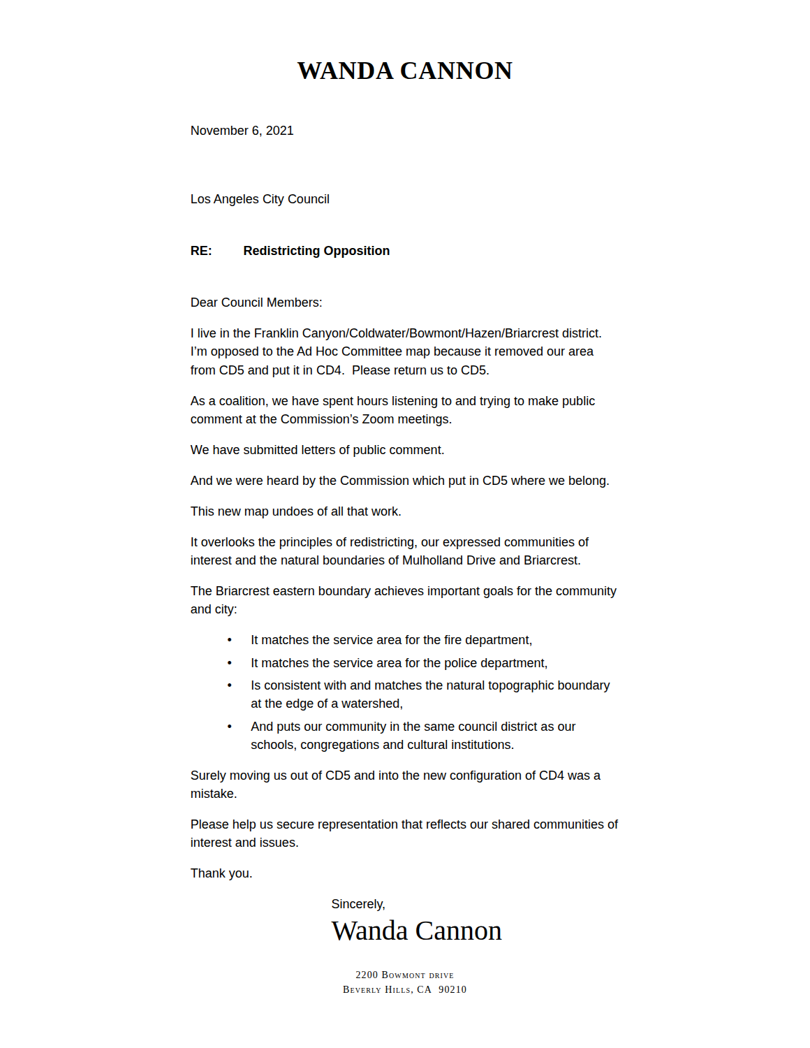WANDA CANNON
November 6, 2021
Los Angeles City Council
RE: Redistricting Opposition
Dear Council Members:
I live in the Franklin Canyon/Coldwater/Bowmont/Hazen/Briarcrest district. I’m opposed to the Ad Hoc Committee map because it removed our area from CD5 and put it in CD4. Please return us to CD5.
As a coalition, we have spent hours listening to and trying to make public comment at the Commission’s Zoom meetings.
We have submitted letters of public comment.
And we were heard by the Commission which put in CD5 where we belong.
This new map undoes of all that work.
It overlooks the principles of redistricting, our expressed communities of interest and the natural boundaries of Mulholland Drive and Briarcrest.
The Briarcrest eastern boundary achieves important goals for the community and city:
It matches the service area for the fire department,
It matches the service area for the police department,
Is consistent with and matches the natural topographic boundary at the edge of a watershed,
And puts our community in the same council district as our schools, congregations and cultural institutions.
Surely moving us out of CD5 and into the new configuration of CD4 was a mistake.
Please help us secure representation that reflects our shared communities of interest and issues.
Thank you.
Sincerely,
Wanda Cannon
2200 Bowmont drive
Beverly Hills, CA 90210